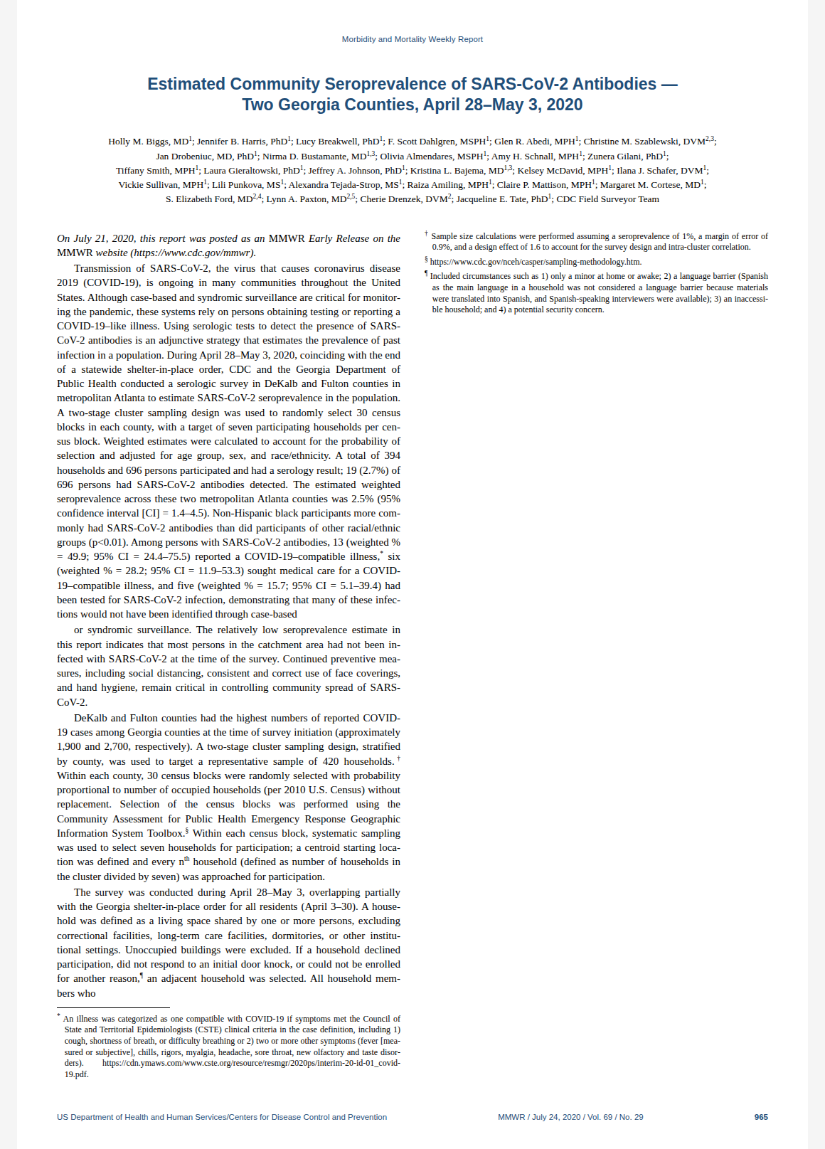Morbidity and Mortality Weekly Report
Estimated Community Seroprevalence of SARS-CoV-2 Antibodies —
Two Georgia Counties, April 28–May 3, 2020
Holly M. Biggs, MD1; Jennifer B. Harris, PhD1; Lucy Breakwell, PhD1; F. Scott Dahlgren, MSPH1; Glen R. Abedi, MPH1; Christine M. Szablewski, DVM2,3;
Jan Drobeniuc, MD, PhD1; Nirma D. Bustamante, MD1,3; Olivia Almendares, MSPH1; Amy H. Schnall, MPH1; Zunera Gilani, PhD1;
Tiffany Smith, MPH1; Laura Gieraltowski, PhD1; Jeffrey A. Johnson, PhD1; Kristina L. Bajema, MD1,3; Kelsey McDavid, MPH1; Ilana J. Schafer, DVM1;
Vickie Sullivan, MPH1; Lili Punkova, MS1; Alexandra Tejada-Strop, MS1; Raiza Amiling, MPH1; Claire P. Mattison, MPH1; Margaret M. Cortese, MD1;
S. Elizabeth Ford, MD2,4; Lynn A. Paxton, MD2,5; Cherie Drenzek, DVM2; Jacqueline E. Tate, PhD1; CDC Field Surveyor Team
On July 21, 2020, this report was posted as an MMWR Early Release on the MMWR website (https://www.cdc.gov/mmwr).
Transmission of SARS-CoV-2, the virus that causes coronavirus disease 2019 (COVID-19), is ongoing in many communities throughout the United States. Although case-based and syndromic surveillance are critical for monitoring the pandemic, these systems rely on persons obtaining testing or reporting a COVID-19–like illness. Using serologic tests to detect the presence of SARS-CoV-2 antibodies is an adjunctive strategy that estimates the prevalence of past infection in a population. During April 28–May 3, 2020, coinciding with the end of a statewide shelter-in-place order, CDC and the Georgia Department of Public Health conducted a serologic survey in DeKalb and Fulton counties in metropolitan Atlanta to estimate SARS-CoV-2 seroprevalence in the population. A two-stage cluster sampling design was used to randomly select 30 census blocks in each county, with a target of seven participating households per census block. Weighted estimates were calculated to account for the probability of selection and adjusted for age group, sex, and race/ethnicity. A total of 394 households and 696 persons participated and had a serology result; 19 (2.7%) of 696 persons had SARS-CoV-2 antibodies detected. The estimated weighted seroprevalence across these two metropolitan Atlanta counties was 2.5% (95% confidence interval [CI] = 1.4–4.5). Non-Hispanic black participants more commonly had SARS-CoV-2 antibodies than did participants of other racial/ethnic groups (p<0.01). Among persons with SARS-CoV-2 antibodies, 13 (weighted % = 49.9; 95% CI = 24.4–75.5) reported a COVID-19–compatible illness,* six (weighted % = 28.2; 95% CI = 11.9–53.3) sought medical care for a COVID-19–compatible illness, and five (weighted % = 15.7; 95% CI = 5.1–39.4) had been tested for SARS-CoV-2 infection, demonstrating that many of these infections would not have been identified through case-based
or syndromic surveillance. The relatively low seroprevalence estimate in this report indicates that most persons in the catchment area had not been infected with SARS-CoV-2 at the time of the survey. Continued preventive measures, including social distancing, consistent and correct use of face coverings, and hand hygiene, remain critical in controlling community spread of SARS-CoV-2.
DeKalb and Fulton counties had the highest numbers of reported COVID-19 cases among Georgia counties at the time of survey initiation (approximately 1,900 and 2,700, respectively). A two-stage cluster sampling design, stratified by county, was used to target a representative sample of 420 households.† Within each county, 30 census blocks were randomly selected with probability proportional to number of occupied households (per 2010 U.S. Census) without replacement. Selection of the census blocks was performed using the Community Assessment for Public Health Emergency Response Geographic Information System Toolbox.§ Within each census block, systematic sampling was used to select seven households for participation; a centroid starting location was defined and every nth household (defined as number of households in the cluster divided by seven) was approached for participation.
The survey was conducted during April 28–May 3, overlapping partially with the Georgia shelter-in-place order for all residents (April 3–30). A household was defined as a living space shared by one or more persons, excluding correctional facilities, long-term care facilities, dormitories, or other institutional settings. Unoccupied buildings were excluded. If a household declined participation, did not respond to an initial door knock, or could not be enrolled for another reason,¶ an adjacent household was selected. All household members who
* An illness was categorized as one compatible with COVID-19 if symptoms met the Council of State and Territorial Epidemiologists (CSTE) clinical criteria in the case definition, including 1) cough, shortness of breath, or difficulty breathing or 2) two or more other symptoms (fever [measured or subjective], chills, rigors, myalgia, headache, sore throat, new olfactory and taste disorders). https://cdn.ymaws.com/www.cste.org/resource/resmgr/2020ps/interim-20-id-01_covid-19.pdf.
† Sample size calculations were performed assuming a seroprevalence of 1%, a margin of error of 0.9%, and a design effect of 1.6 to account for the survey design and intra-cluster correlation.
§ https://www.cdc.gov/nceh/casper/sampling-methodology.htm.
¶ Included circumstances such as 1) only a minor at home or awake; 2) a language barrier (Spanish as the main language in a household was not considered a language barrier because materials were translated into Spanish, and Spanish-speaking interviewers were available); 3) an inaccessible household; and 4) a potential security concern.
US Department of Health and Human Services/Centers for Disease Control and Prevention
MMWR / July 24, 2020 / Vol. 69 / No. 29
965